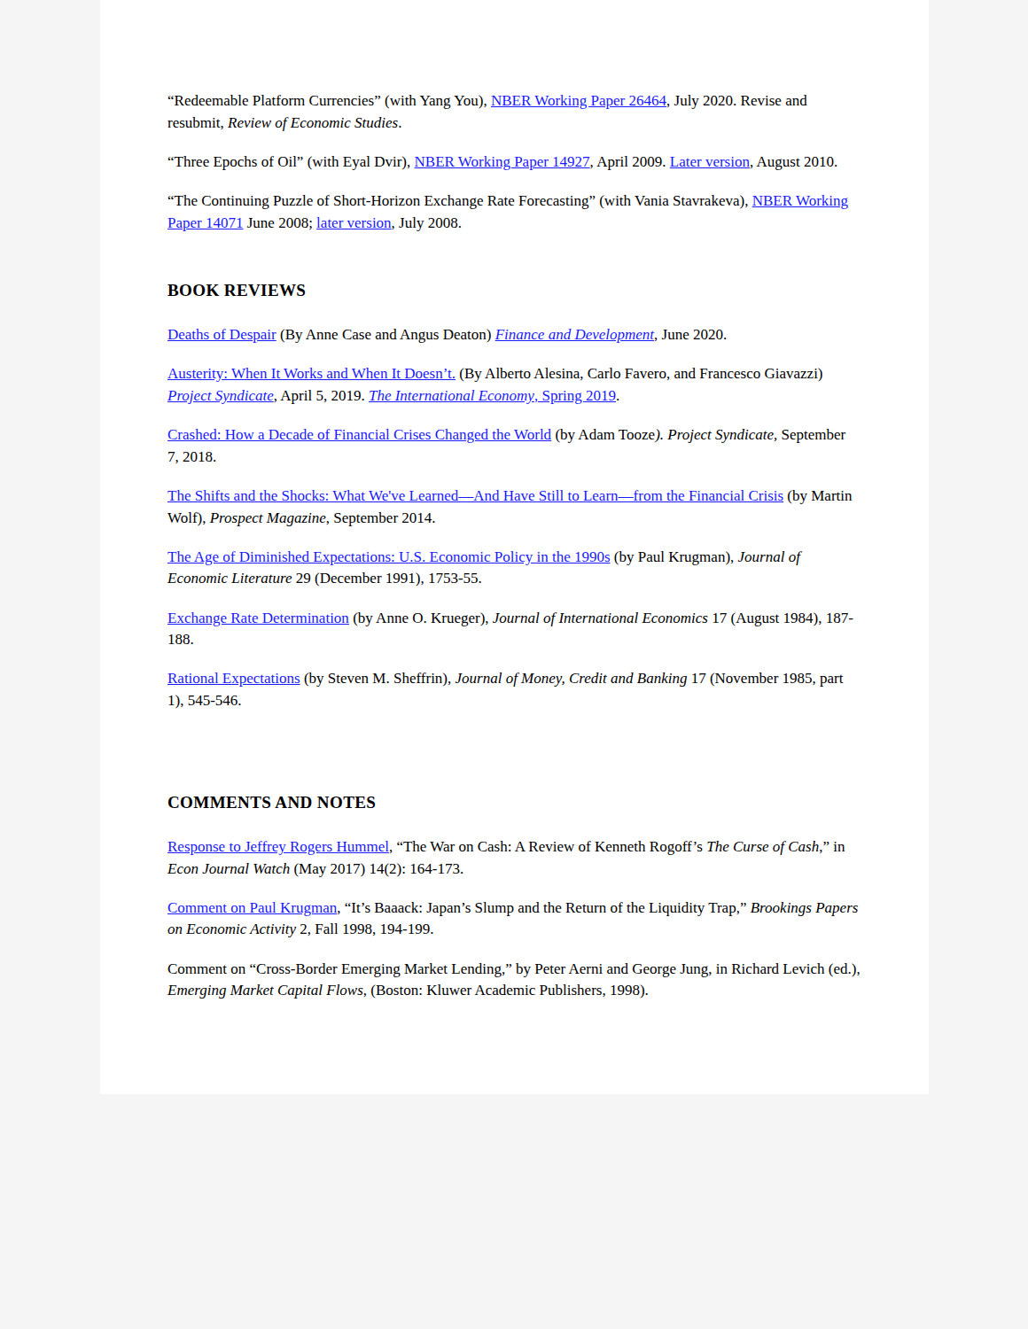“Redeemable Platform Currencies” (with Yang You), NBER Working Paper 26464, July 2020. Revise and resubmit, Review of Economic Studies.
“Three Epochs of Oil” (with Eyal Dvir), NBER Working Paper 14927, April 2009. Later version, August 2010.
“The Continuing Puzzle of Short-Horizon Exchange Rate Forecasting” (with Vania Stavrakeva), NBER Working Paper 14071 June 2008; later version, July 2008.
BOOK REVIEWS
Deaths of Despair (By Anne Case and Angus Deaton) Finance and Development, June 2020.
Austerity: When It Works and When It Doesn’t. (By Alberto Alesina, Carlo Favero, and Francesco Giavazzi) Project Syndicate, April 5, 2019. The International Economy, Spring 2019.
Crashed: How a Decade of Financial Crises Changed the World (by Adam Tooze). Project Syndicate, September 7, 2018.
The Shifts and the Shocks: What We've Learned—And Have Still to Learn—from the Financial Crisis (by Martin Wolf), Prospect Magazine, September 2014.
The Age of Diminished Expectations: U.S. Economic Policy in the 1990s (by Paul Krugman), Journal of Economic Literature 29 (December 1991), 1753-55.
Exchange Rate Determination (by Anne O. Krueger), Journal of International Economics 17 (August 1984), 187-188.
Rational Expectations (by Steven M. Sheffrin), Journal of Money, Credit and Banking 17 (November 1985, part 1), 545-546.
COMMENTS AND NOTES
Response to Jeffrey Rogers Hummel, “The War on Cash: A Review of Kenneth Rogoff’s The Curse of Cash,” in Econ Journal Watch (May 2017) 14(2): 164-173.
Comment on Paul Krugman, “It’s Baaack: Japan’s Slump and the Return of the Liquidity Trap,” Brookings Papers on Economic Activity 2, Fall 1998, 194-199.
Comment on “Cross-Border Emerging Market Lending,” by Peter Aerni and George Jung, in Richard Levich (ed.), Emerging Market Capital Flows, (Boston: Kluwer Academic Publishers, 1998).